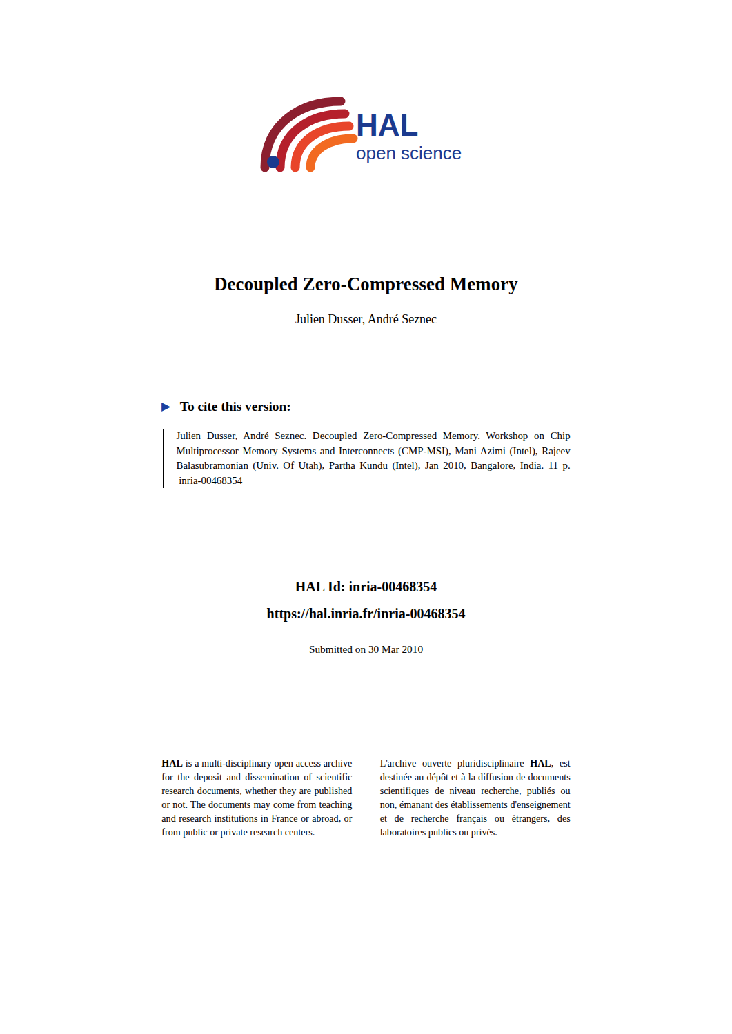HAL open science HAL open science
Decoupled Zero-Compressed Memory
Julien Dusser, André Seznec
▶
To cite this version:
Julien Dusser, André Seznec. Decoupled Zero-Compressed Memory. Workshop on Chip Multiprocessor Memory Systems and Interconnects (CMP-MSI), Mani Azimi (Intel), Rajeev Balasubramonian (Univ. Of Utah), Partha Kundu (Intel), Jan 2010, Bangalore, India. 11 p. inria-00468354
HAL Id: inria-00468354
https://hal.inria.fr/inria-00468354
Submitted on 30 Mar 2010
HAL is a multi-disciplinary open access archive for the deposit and dissemination of scientific research documents, whether they are published or not. The documents may come from teaching and research institutions in France or abroad, or from public or private research centers.
L'archive ouverte pluridisciplinaire HAL, est destinée au dépôt et à la diffusion de documents scientifiques de niveau recherche, publiés ou non, émanant des établissements d'enseignement et de recherche français ou étrangers, des laboratoires publics ou privés.